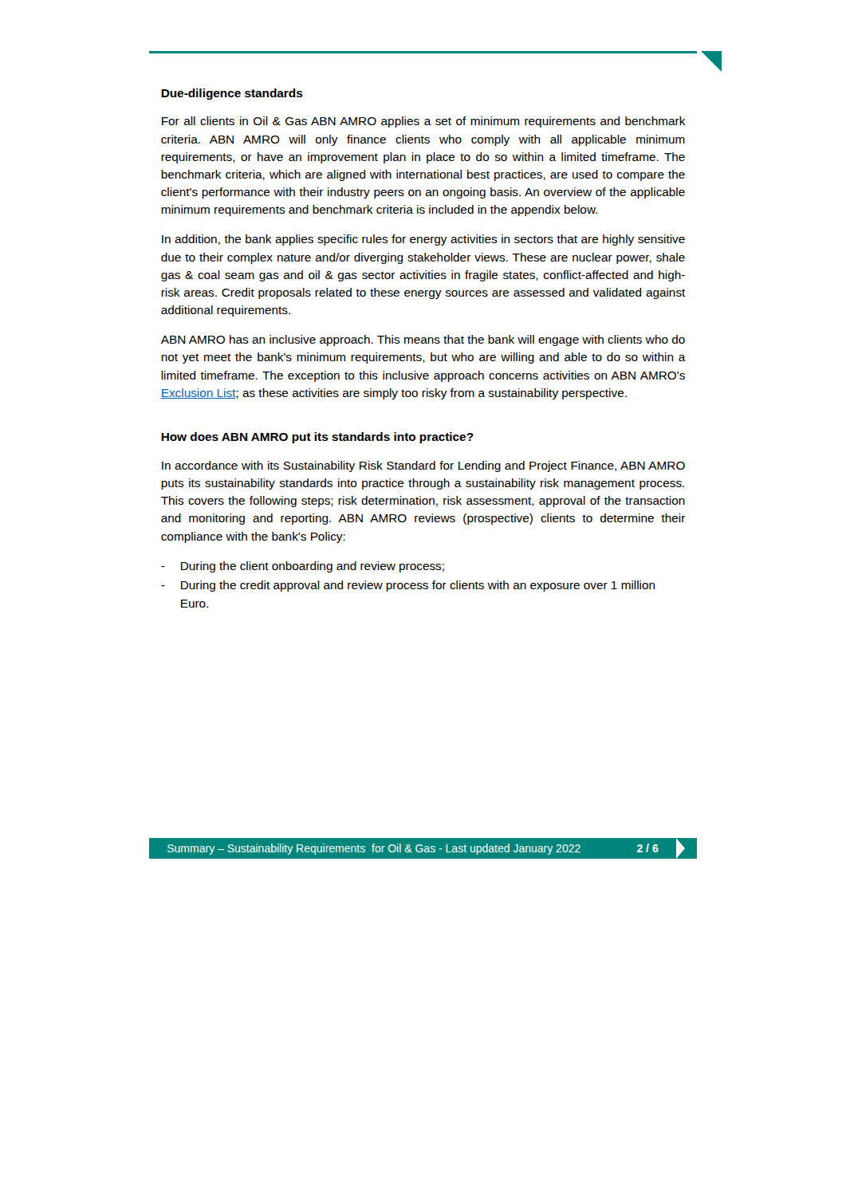Due-diligence standards
For all clients in Oil & Gas ABN AMRO applies a set of minimum requirements and benchmark criteria. ABN AMRO will only finance clients who comply with all applicable minimum requirements, or have an improvement plan in place to do so within a limited timeframe. The benchmark criteria, which are aligned with international best practices, are used to compare the client's performance with their industry peers on an ongoing basis. An overview of the applicable minimum requirements and benchmark criteria is included in the appendix below.
In addition, the bank applies specific rules for energy activities in sectors that are highly sensitive due to their complex nature and/or diverging stakeholder views. These are nuclear power, shale gas & coal seam gas and oil & gas sector activities in fragile states, conflict-affected and high-risk areas. Credit proposals related to these energy sources are assessed and validated against additional requirements.
ABN AMRO has an inclusive approach. This means that the bank will engage with clients who do not yet meet the bank's minimum requirements, but who are willing and able to do so within a limited timeframe. The exception to this inclusive approach concerns activities on ABN AMRO's Exclusion List; as these activities are simply too risky from a sustainability perspective.
How does ABN AMRO put its standards into practice?
In accordance with its Sustainability Risk Standard for Lending and Project Finance, ABN AMRO puts its sustainability standards into practice through a sustainability risk management process. This covers the following steps; risk determination, risk assessment, approval of the transaction and monitoring and reporting. ABN AMRO reviews (prospective) clients to determine their compliance with the bank's Policy:
During the client onboarding and review process;
During the credit approval and review process for clients with an exposure over 1 million Euro.
Summary – Sustainability Requirements for Oil & Gas - Last updated January 2022 2 / 6